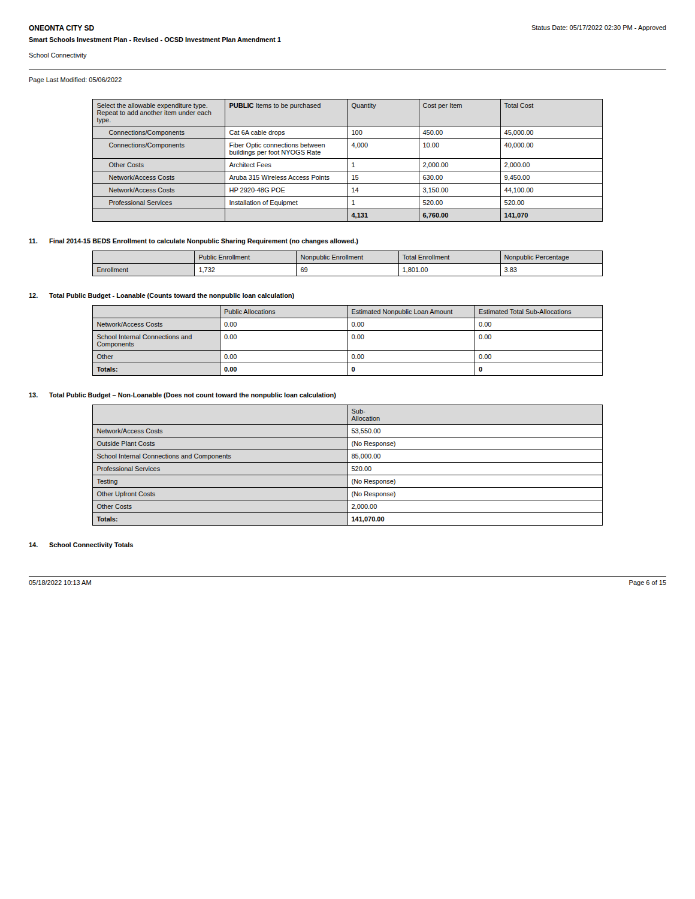ONEONTA CITY SD
Status Date: 05/17/2022 02:30 PM - Approved
Smart Schools Investment Plan - Revised - OCSD Investment Plan Amendment 1
School Connectivity
Page Last Modified: 05/06/2022
| Select the allowable expenditure type. Repeat to add another item under each type. | PUBLIC Items to be purchased | Quantity | Cost per Item | Total Cost |
| Connections/Components | Cat 6A cable drops | 100 | 450.00 | 45,000.00 |
| Connections/Components | Fiber Optic connections between buildings per foot NYOGS Rate | 4,000 | 10.00 | 40,000.00 |
| Other Costs | Architect Fees | 1 | 2,000.00 | 2,000.00 |
| Network/Access Costs | Aruba 315 Wireless Access Points | 15 | 630.00 | 9,450.00 |
| Network/Access Costs | HP 2920-48G POE | 14 | 3,150.00 | 44,100.00 |
| Professional Services | Installation of Equipmet | 1 | 520.00 | 520.00 |
| | | 4,131 | 6,760.00 | 141,070 |
11. Final 2014-15 BEDS Enrollment to calculate Nonpublic Sharing Requirement (no changes allowed.)
| | Public Enrollment | Nonpublic Enrollment | Total Enrollment | Nonpublic Percentage |
| Enrollment | 1,732 | 69 | 1,801.00 | 3.83 |
12. Total Public Budget - Loanable (Counts toward the nonpublic loan calculation)
| | Public Allocations | Estimated Nonpublic Loan Amount | Estimated Total Sub-Allocations |
| Network/Access Costs | 0.00 | 0.00 | 0.00 |
| School Internal Connections and Components | 0.00 | 0.00 | 0.00 |
| Other | 0.00 | 0.00 | 0.00 |
| Totals: | 0.00 | 0 | 0 |
13. Total Public Budget – Non-Loanable (Does not count toward the nonpublic loan calculation)
| | Sub- Allocation |
| Network/Access Costs | 53,550.00 |
| Outside Plant Costs | (No Response) |
| School Internal Connections and Components | 85,000.00 |
| Professional Services | 520.00 |
| Testing | (No Response) |
| Other Upfront Costs | (No Response) |
| Other Costs | 2,000.00 |
| Totals: | 141,070.00 |
14. School Connectivity Totals
05/18/2022 10:13 AM
Page 6 of 15